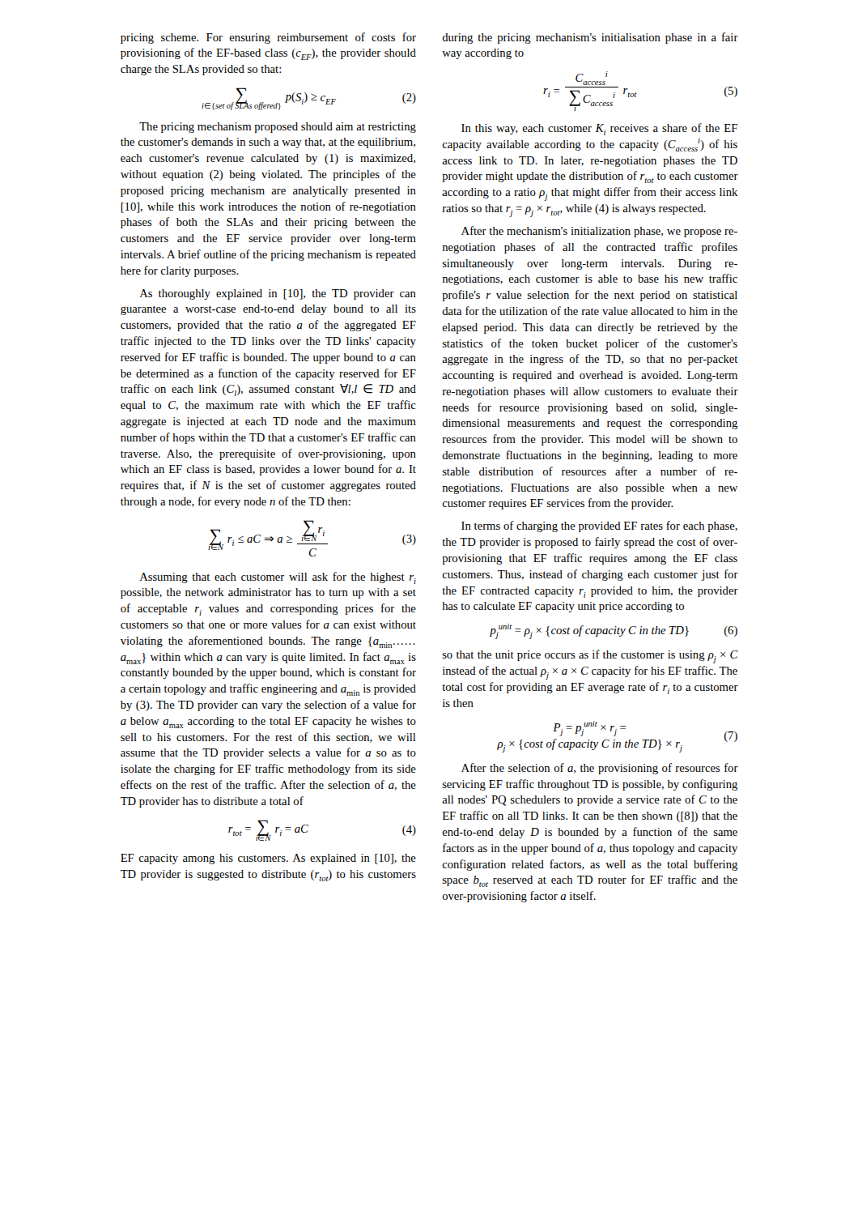pricing scheme. For ensuring reimbursement of costs for provisioning of the EF-based class (cEF), the provider should charge the SLAs provided so that:
∑i∈{set of SLAs offered} p(Si) ≥ cEF (2)
The pricing mechanism proposed should aim at restricting the customer's demands in such a way that, at the equilibrium, each customer's revenue calculated by (1) is maximized, without equation (2) being violated. The principles of the proposed pricing mechanism are analytically presented in [10], while this work introduces the notion of re-negotiation phases of both the SLAs and their pricing between the customers and the EF service provider over long-term intervals. A brief outline of the pricing mechanism is repeated here for clarity purposes.
As thoroughly explained in [10], the TD provider can guarantee a worst-case end-to-end delay bound to all its customers, provided that the ratio a of the aggregated EF traffic injected to the TD links over the TD links' capacity reserved for EF traffic is bounded. The upper bound to a can be determined as a function of the capacity reserved for EF traffic on each link (Cl), assumed constant ∀l,l ∈ TD and equal to C, the maximum rate with which the EF traffic aggregate is injected at each TD node and the maximum number of hops within the TD that a customer's EF traffic can traverse. Also, the prerequisite of over-provisioning, upon which an EF class is based, provides a lower bound for a. It requires that, if N is the set of customer aggregates routed through a node, for every node n of the TD then:
∑i∈N ri ≤ aC ⇒ a ≥ ∑i∈N ri C (3)
Assuming that each customer will ask for the highest ri possible, the network administrator has to turn up with a set of acceptable ri values and corresponding prices for the customers so that one or more values for a can exist without violating the aforementioned bounds. The range {amin……amax} within which a can vary is quite limited. In fact amax is constantly bounded by the upper bound, which is constant for a certain topology and traffic engineering and amin is provided by (3). The TD provider can vary the selection of a value for a below amax according to the total EF capacity he wishes to sell to his customers. For the rest of this section, we will assume that the TD provider selects a value for a so as to isolate the charging for EF traffic methodology from its side effects on the rest of the traffic. After the selection of a, the TD provider has to distribute a total of
rtot = ∑i∈N ri = aC (4)
EF capacity among his customers. As explained in [10], the TD provider is suggested to distribute (rtot) to his customers during the pricing mechanism's initialisation phase in a fair way according to
ri = Caccessi ∑i Caccessi rtot (5)
In this way, each customer Ki receives a share of the EF capacity available according to the capacity (Caccessi) of his access link to TD. In later, re-negotiation phases the TD provider might update the distribution of rtot to each customer according to a ratio ρj that might differ from their access link ratios so that rj = ρj × rtot, while (4) is always respected.
After the mechanism's initialization phase, we propose re-negotiation phases of all the contracted traffic profiles simultaneously over long-term intervals. During re-negotiations, each customer is able to base his new traffic profile's r value selection for the next period on statistical data for the utilization of the rate value allocated to him in the elapsed period. This data can directly be retrieved by the statistics of the token bucket policer of the customer's aggregate in the ingress of the TD, so that no per-packet accounting is required and overhead is avoided. Long-term re-negotiation phases will allow customers to evaluate their needs for resource provisioning based on solid, single-dimensional measurements and request the corresponding resources from the provider. This model will be shown to demonstrate fluctuations in the beginning, leading to more stable distribution of resources after a number of re-negotiations. Fluctuations are also possible when a new customer requires EF services from the provider.
In terms of charging the provided EF rates for each phase, the TD provider is proposed to fairly spread the cost of over-provisioning that EF traffic requires among the EF class customers. Thus, instead of charging each customer just for the EF contracted capacity ri provided to him, the provider has to calculate EF capacity unit price according to
pjunit = ρj × {cost of capacity C in the TD} (6)
so that the unit price occurs as if the customer is using ρj × C instead of the actual ρj × a × C capacity for his EF traffic. The total cost for providing an EF average rate of ri to a customer is then
Pj = pjunit × rj =
ρj × {cost of capacity C in the TD} × rj (7)
After the selection of a, the provisioning of resources for servicing EF traffic throughout TD is possible, by configuring all nodes' PQ schedulers to provide a service rate of C to the EF traffic on all TD links. It can be then shown ([8]) that the end-to-end delay D is bounded by a function of the same factors as in the upper bound of a, thus topology and capacity configuration related factors, as well as the total buffering space btot reserved at each TD router for EF traffic and the over-provisioning factor a itself.